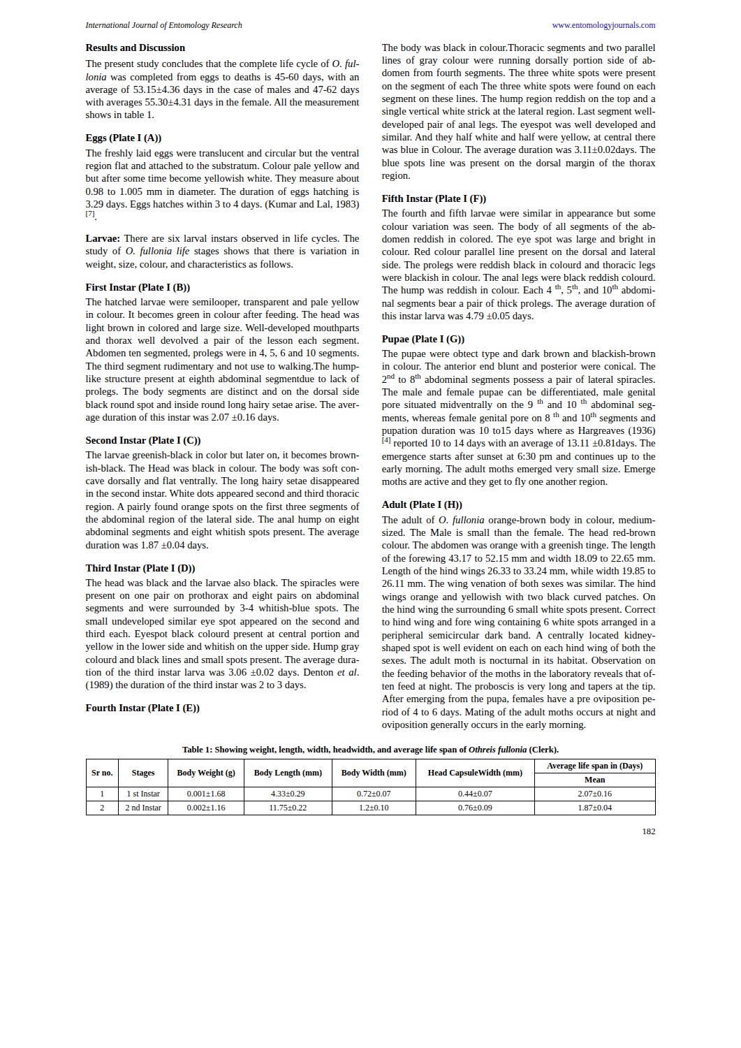International Journal of Entomology Research www.entomologyjournals.com
Results and Discussion
The present study concludes that the complete life cycle of O. fullonia was completed from eggs to deaths is 45-60 days, with an average of 53.15±4.36 days in the case of males and 47-62 days with averages 55.30±4.31 days in the female. All the measurement shows in table 1.
Eggs (Plate I (A))
The freshly laid eggs were translucent and circular but the ventral region flat and attached to the substratum. Colour pale yellow and but after some time become yellowish white. They measure about 0.98 to 1.005 mm in diameter. The duration of eggs hatching is 3.29 days. Eggs hatches within 3 to 4 days. (Kumar and Lal, 1983) [7].
Larvae: There are six larval instars observed in life cycles. The study of O. fullonia life stages shows that there is variation in weight, size, colour, and characteristics as follows.
First Instar (Plate I (B))
The hatched larvae were semilooper, transparent and pale yellow in colour. It becomes green in colour after feeding. The head was light brown in colored and large size. Well-developed mouthparts and thorax well devolved a pair of the lesson each segment. Abdomen ten segmented, prolegs were in 4, 5, 6 and 10 segments. The third segment rudimentary and not use to walking.The hump-like structure present at eighth abdominal segmentdue to lack of prolegs. The body segments are distinct and on the dorsal side black round spot and inside round long hairy setae arise. The average duration of this instar was 2.07 ±0.16 days.
Second Instar (Plate I (C))
The larvae greenish-black in color but later on, it becomes brownish-black. The Head was black in colour. The body was soft concave dorsally and flat ventrally. The long hairy setae disappeared in the second instar. White dots appeared second and third thoracic region. A pairly found orange spots on the first three segments of the abdominal region of the lateral side. The anal hump on eight abdominal segments and eight whitish spots present. The average duration was 1.87 ±0.04 days.
Third Instar (Plate I (D))
The head was black and the larvae also black. The spiracles were present on one pair on prothorax and eight pairs on abdominal segments and were surrounded by 3-4 whitish-blue spots. The small undeveloped similar eye spot appeared on the second and third each. Eyespot black colourd present at central portion and yellow in the lower side and whitish on the upper side. Hump gray colourd and black lines and small spots present. The average duration of the third instar larva was 3.06 ±0.02 days. Denton et al. (1989) the duration of the third instar was 2 to 3 days.
Fourth Instar (Plate I (E))
The body was black in colour.Thoracic segments and two parallel lines of gray colour were running dorsally portion side of abdomen from fourth segments. The three white spots were present on the segment of each The three white spots were found on each segment on these lines. The hump region reddish on the top and a single vertical white strick at the lateral region. Last segment well-developed pair of anal legs. The eyespot was well developed and similar. And they half white and half were yellow, at central there was blue in Colour. The average duration was 3.11±0.02days. The blue spots line was present on the dorsal margin of the thorax region.
Fifth Instar (Plate I (F))
The fourth and fifth larvae were similar in appearance but some colour variation was seen. The body of all segments of the abdomen reddish in colored. The eye spot was large and bright in colour. Red colour parallel line present on the dorsal and lateral side. The prolegs were reddish black in colourd and thoracic legs were blackish in colour. The anal legs were black reddish colourd. The hump was reddish in colour. Each 4 th, 5th, and 10th abdominal segments bear a pair of thick prolegs. The average duration of this instar larva was 4.79 ±0.05 days.
Pupae (Plate I (G))
The pupae were obtect type and dark brown and blackish-brown in colour. The anterior end blunt and posterior were conical. The 2nd to 8th abdominal segments possess a pair of lateral spiracles. The male and female pupae can be differentiated, male genital pore situated midventrally on the 9 th and 10 th abdominal segments, whereas female genital pore on 8 th and 10th segments and pupation duration was 10 to15 days where as Hargreaves (1936) [4] reported 10 to 14 days with an average of 13.11 ±0.81days. The emergence starts after sunset at 6:30 pm and continues up to the early morning. The adult moths emerged very small size. Emerge moths are active and they get to fly one another region.
Adult (Plate I (H))
The adult of O. fullonia orange-brown body in colour, medium-sized. The Male is small than the female. The head red-brown colour. The abdomen was orange with a greenish tinge. The length of the forewing 43.17 to 52.15 mm and width 18.09 to 22.65 mm. Length of the hind wings 26.33 to 33.24 mm, while width 19.85 to 26.11 mm. The wing venation of both sexes was similar. The hind wings orange and yellowish with two black curved patches. On the hind wing the surrounding 6 small white spots present. Correct to hind wing and fore wing containing 6 white spots arranged in a peripheral semicircular dark band. A centrally located kidney-shaped spot is well evident on each on each hind wing of both the sexes. The adult moth is nocturnal in its habitat. Observation on the feeding behavior of the moths in the laboratory reveals that often feed at night. The proboscis is very long and tapers at the tip. After emerging from the pupa, females have a pre oviposition period of 4 to 6 days. Mating of the adult moths occurs at night and oviposition generally occurs in the early morning.
Table 1: Showing weight, length, width, headwidth, and average life span of Othreis fullonia (Clerk).
| Sr no. | Stages | Body Weight (g) | Body Length (mm) | Body Width (mm) | Head CapsuleWidth (mm) | Average life span in (Days) |
| --- | --- | --- | --- | --- | --- | --- |
| Mean |
| 1 | 1 st Instar | 0.001±1.68 | 4.33±0.29 | 0.72±0.07 | 0.44±0.07 | 2.07±0.16 |
| 2 | 2 nd Instar | 0.002±1.16 | 11.75±0.22 | 1.2±0.10 | 0.76±0.09 | 1.87±0.04 |
182